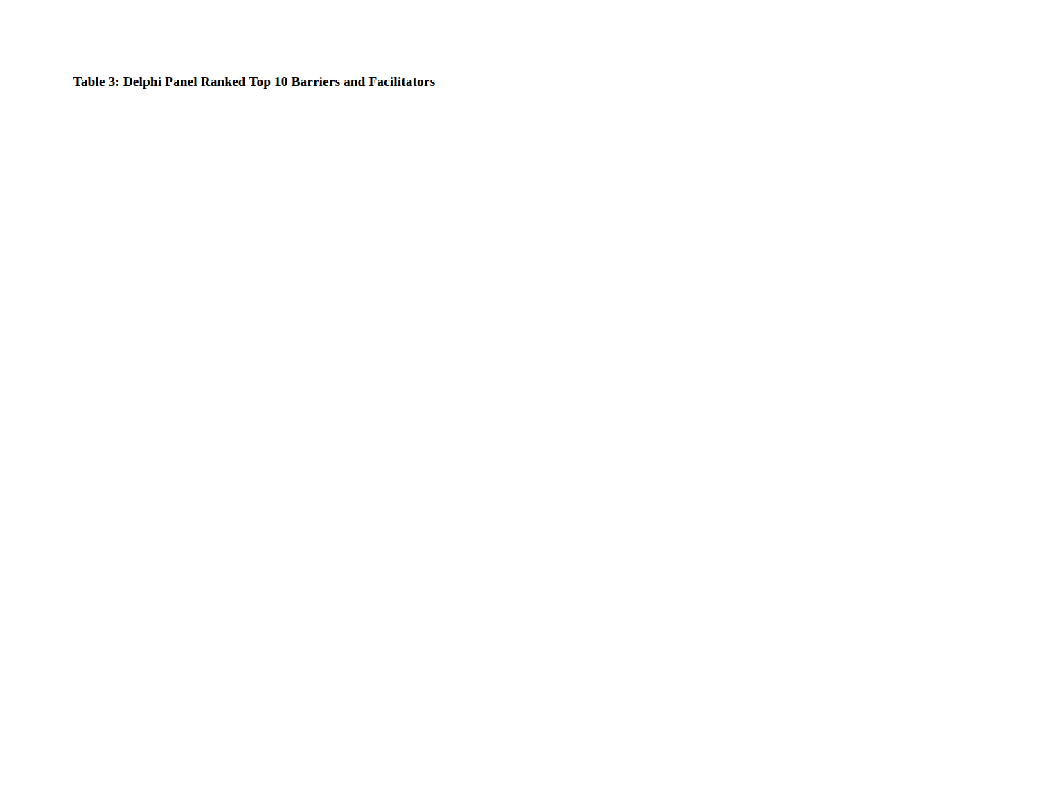Table 3: Delphi Panel Ranked Top 10 Barriers and Facilitators